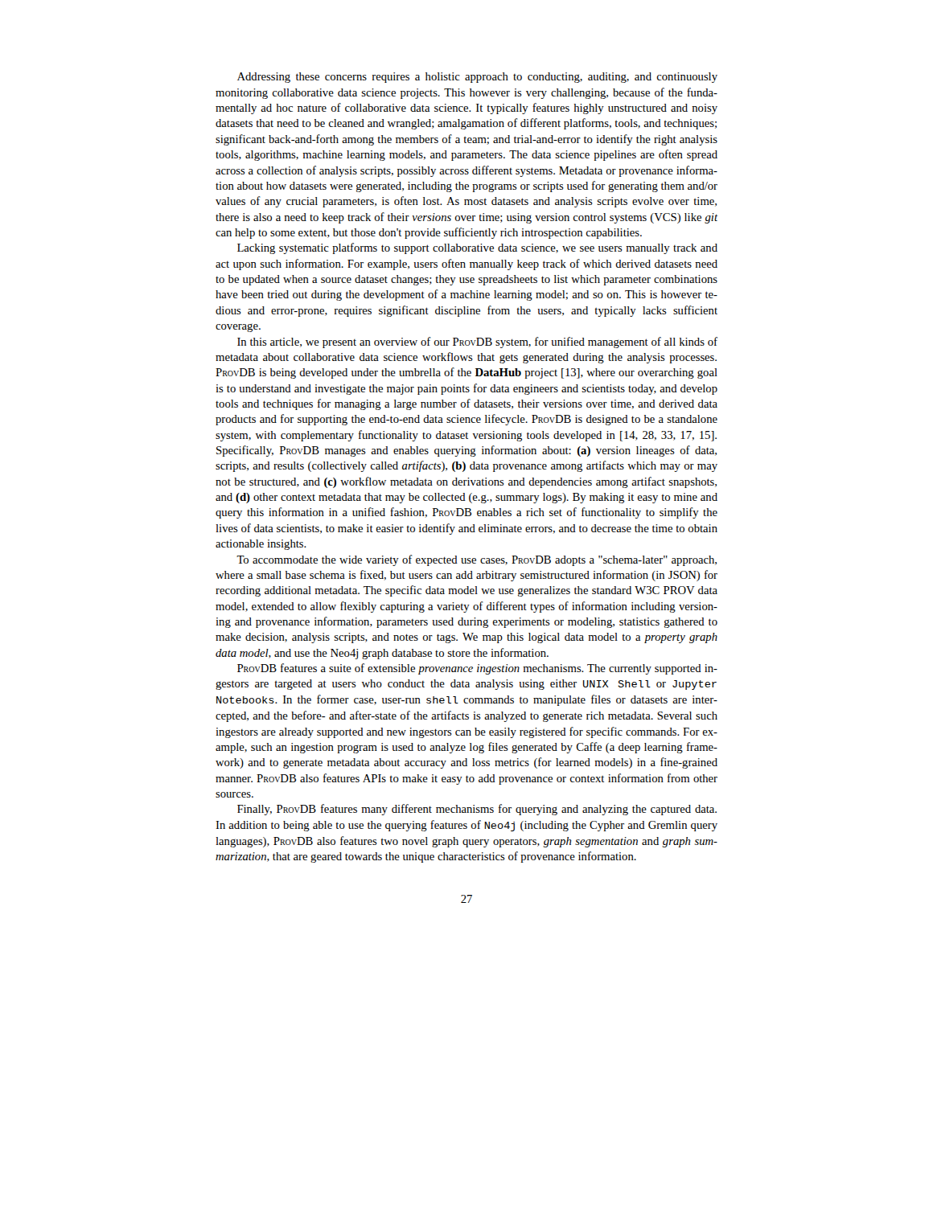Addressing these concerns requires a holistic approach to conducting, auditing, and continuously monitoring collaborative data science projects. This however is very challenging, because of the fundamentally ad hoc nature of collaborative data science. It typically features highly unstructured and noisy datasets that need to be cleaned and wrangled; amalgamation of different platforms, tools, and techniques; significant back-and-forth among the members of a team; and trial-and-error to identify the right analysis tools, algorithms, machine learning models, and parameters. The data science pipelines are often spread across a collection of analysis scripts, possibly across different systems. Metadata or provenance information about how datasets were generated, including the programs or scripts used for generating them and/or values of any crucial parameters, is often lost. As most datasets and analysis scripts evolve over time, there is also a need to keep track of their versions over time; using version control systems (VCS) like git can help to some extent, but those don't provide sufficiently rich introspection capabilities.
Lacking systematic platforms to support collaborative data science, we see users manually track and act upon such information. For example, users often manually keep track of which derived datasets need to be updated when a source dataset changes; they use spreadsheets to list which parameter combinations have been tried out during the development of a machine learning model; and so on. This is however tedious and error-prone, requires significant discipline from the users, and typically lacks sufficient coverage.
In this article, we present an overview of our ProvDB system, for unified management of all kinds of metadata about collaborative data science workflows that gets generated during the analysis processes. ProvDB is being developed under the umbrella of the DataHub project [13], where our overarching goal is to understand and investigate the major pain points for data engineers and scientists today, and develop tools and techniques for managing a large number of datasets, their versions over time, and derived data products and for supporting the end-to-end data science lifecycle. ProvDB is designed to be a standalone system, with complementary functionality to dataset versioning tools developed in [14, 28, 33, 17, 15]. Specifically, ProvDB manages and enables querying information about: (a) version lineages of data, scripts, and results (collectively called artifacts), (b) data provenance among artifacts which may or may not be structured, and (c) workflow metadata on derivations and dependencies among artifact snapshots, and (d) other context metadata that may be collected (e.g., summary logs). By making it easy to mine and query this information in a unified fashion, ProvDB enables a rich set of functionality to simplify the lives of data scientists, to make it easier to identify and eliminate errors, and to decrease the time to obtain actionable insights.
To accommodate the wide variety of expected use cases, ProvDB adopts a "schema-later" approach, where a small base schema is fixed, but users can add arbitrary semistructured information (in JSON) for recording additional metadata. The specific data model we use generalizes the standard W3C PROV data model, extended to allow flexibly capturing a variety of different types of information including versioning and provenance information, parameters used during experiments or modeling, statistics gathered to make decision, analysis scripts, and notes or tags. We map this logical data model to a property graph data model, and use the Neo4j graph database to store the information.
ProvDB features a suite of extensible provenance ingestion mechanisms. The currently supported ingestors are targeted at users who conduct the data analysis using either UNIX Shell or Jupyter Notebooks. In the former case, user-run shell commands to manipulate files or datasets are intercepted, and the before- and after-state of the artifacts is analyzed to generate rich metadata. Several such ingestors are already supported and new ingestors can be easily registered for specific commands. For example, such an ingestion program is used to analyze log files generated by Caffe (a deep learning framework) and to generate metadata about accuracy and loss metrics (for learned models) in a fine-grained manner. ProvDB also features APIs to make it easy to add provenance or context information from other sources.
Finally, ProvDB features many different mechanisms for querying and analyzing the captured data. In addition to being able to use the querying features of Neo4j (including the Cypher and Gremlin query languages), ProvDB also features two novel graph query operators, graph segmentation and graph summarization, that are geared towards the unique characteristics of provenance information.
27